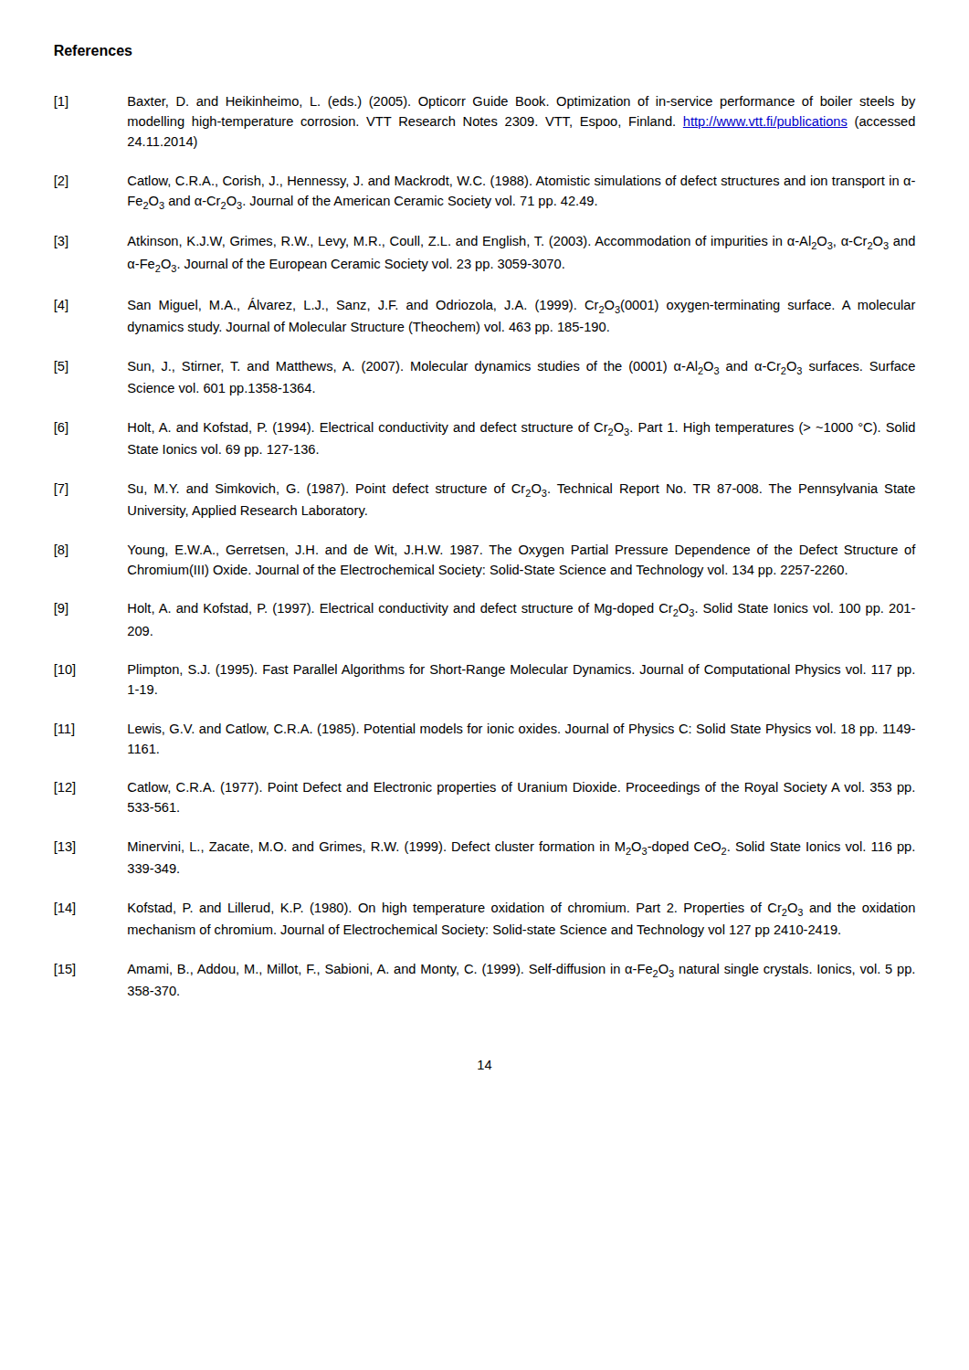References
[1] Baxter, D. and Heikinheimo, L. (eds.) (2005). Opticorr Guide Book. Optimization of in-service performance of boiler steels by modelling high-temperature corrosion. VTT Research Notes 2309. VTT, Espoo, Finland. http://www.vtt.fi/publications (accessed 24.11.2014)
[2] Catlow, C.R.A., Corish, J., Hennessy, J. and Mackrodt, W.C. (1988). Atomistic simulations of defect structures and ion transport in α-Fe2O3 and α-Cr2O3. Journal of the American Ceramic Society vol. 71 pp. 42.49.
[3] Atkinson, K.J.W, Grimes, R.W., Levy, M.R., Coull, Z.L. and English, T. (2003). Accommodation of impurities in α-Al2O3, α-Cr2O3 and α-Fe2O3. Journal of the European Ceramic Society vol. 23 pp. 3059-3070.
[4] San Miguel, M.A., Álvarez, L.J., Sanz, J.F. and Odriozola, J.A. (1999). Cr2O3(0001) oxygen-terminating surface. A molecular dynamics study. Journal of Molecular Structure (Theochem) vol. 463 pp. 185-190.
[5] Sun, J., Stirner, T. and Matthews, A. (2007). Molecular dynamics studies of the (0001) α-Al2O3 and α-Cr2O3 surfaces. Surface Science vol. 601 pp.1358-1364.
[6] Holt, A. and Kofstad, P. (1994). Electrical conductivity and defect structure of Cr2O3. Part 1. High temperatures (> ~1000 °C). Solid State Ionics vol. 69 pp. 127-136.
[7] Su, M.Y. and Simkovich, G. (1987). Point defect structure of Cr2O3. Technical Report No. TR 87-008. The Pennsylvania State University, Applied Research Laboratory.
[8] Young, E.W.A., Gerretsen, J.H. and de Wit, J.H.W. 1987. The Oxygen Partial Pressure Dependence of the Defect Structure of Chromium(III) Oxide. Journal of the Electrochemical Society: Solid-State Science and Technology vol. 134 pp. 2257-2260.
[9] Holt, A. and Kofstad, P. (1997). Electrical conductivity and defect structure of Mg-doped Cr2O3. Solid State Ionics vol. 100 pp. 201-209.
[10] Plimpton, S.J. (1995). Fast Parallel Algorithms for Short-Range Molecular Dynamics. Journal of Computational Physics vol. 117 pp. 1-19.
[11] Lewis, G.V. and Catlow, C.R.A. (1985). Potential models for ionic oxides. Journal of Physics C: Solid State Physics vol. 18 pp. 1149-1161.
[12] Catlow, C.R.A. (1977). Point Defect and Electronic properties of Uranium Dioxide. Proceedings of the Royal Society A vol. 353 pp. 533-561.
[13] Minervini, L., Zacate, M.O. and Grimes, R.W. (1999). Defect cluster formation in M2O3-doped CeO2. Solid State Ionics vol. 116 pp. 339-349.
[14] Kofstad, P. and Lillerud, K.P. (1980). On high temperature oxidation of chromium. Part 2. Properties of Cr2O3 and the oxidation mechanism of chromium. Journal of Electrochemical Society: Solid-state Science and Technology vol 127 pp 2410-2419.
[15] Amami, B., Addou, M., Millot, F., Sabioni, A. and Monty, C. (1999). Self-diffusion in α-Fe2O3 natural single crystals. Ionics, vol. 5 pp. 358-370.
14